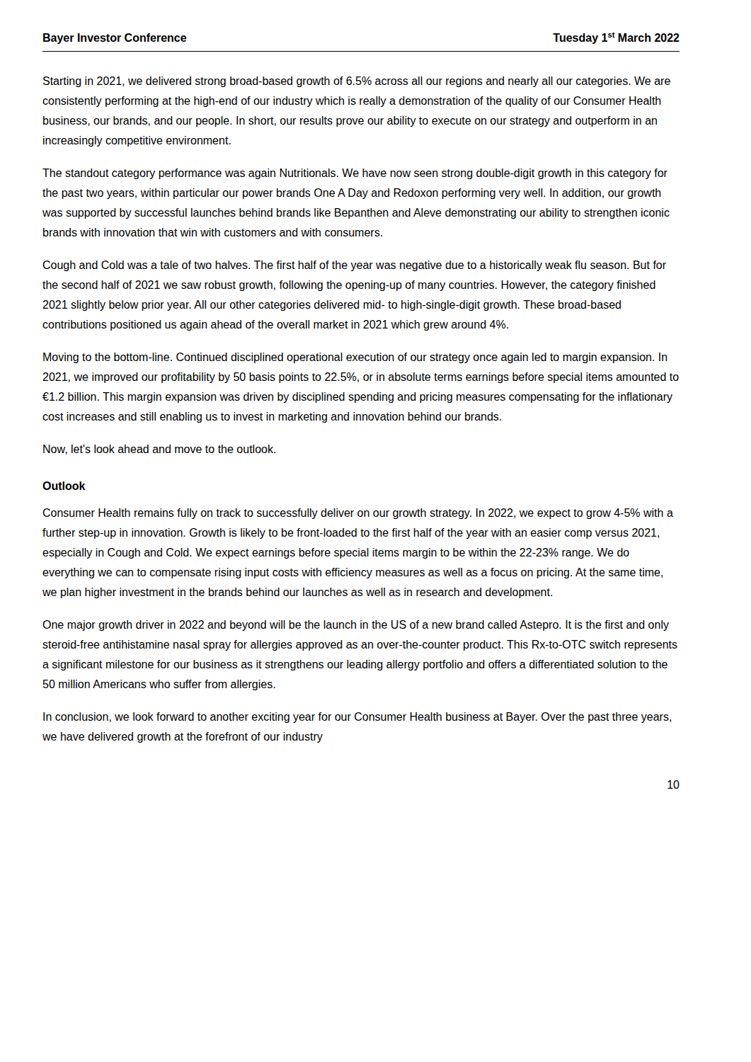Bayer Investor Conference
Tuesday 1st March 2022
Starting in 2021, we delivered strong broad-based growth of 6.5% across all our regions and nearly all our categories. We are consistently performing at the high-end of our industry which is really a demonstration of the quality of our Consumer Health business, our brands, and our people. In short, our results prove our ability to execute on our strategy and outperform in an increasingly competitive environment.
The standout category performance was again Nutritionals. We have now seen strong double-digit growth in this category for the past two years, within particular our power brands One A Day and Redoxon performing very well. In addition, our growth was supported by successful launches behind brands like Bepanthen and Aleve demonstrating our ability to strengthen iconic brands with innovation that win with customers and with consumers.
Cough and Cold was a tale of two halves. The first half of the year was negative due to a historically weak flu season. But for the second half of 2021 we saw robust growth, following the opening-up of many countries. However, the category finished 2021 slightly below prior year. All our other categories delivered mid- to high-single-digit growth. These broad-based contributions positioned us again ahead of the overall market in 2021 which grew around 4%.
Moving to the bottom-line. Continued disciplined operational execution of our strategy once again led to margin expansion. In 2021, we improved our profitability by 50 basis points to 22.5%, or in absolute terms earnings before special items amounted to €1.2 billion. This margin expansion was driven by disciplined spending and pricing measures compensating for the inflationary cost increases and still enabling us to invest in marketing and innovation behind our brands.
Now, let's look ahead and move to the outlook.
Outlook
Consumer Health remains fully on track to successfully deliver on our growth strategy. In 2022, we expect to grow 4-5% with a further step-up in innovation. Growth is likely to be front-loaded to the first half of the year with an easier comp versus 2021, especially in Cough and Cold. We expect earnings before special items margin to be within the 22-23% range. We do everything we can to compensate rising input costs with efficiency measures as well as a focus on pricing. At the same time, we plan higher investment in the brands behind our launches as well as in research and development.
One major growth driver in 2022 and beyond will be the launch in the US of a new brand called Astepro. It is the first and only steroid-free antihistamine nasal spray for allergies approved as an over-the-counter product. This Rx-to-OTC switch represents a significant milestone for our business as it strengthens our leading allergy portfolio and offers a differentiated solution to the 50 million Americans who suffer from allergies.
In conclusion, we look forward to another exciting year for our Consumer Health business at Bayer. Over the past three years, we have delivered growth at the forefront of our industry
10